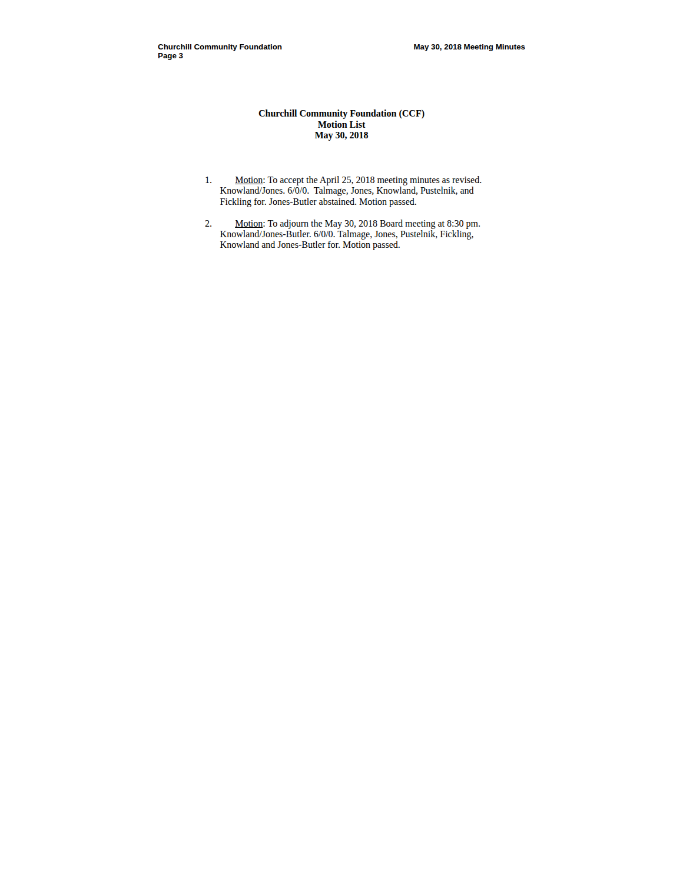Churchill Community Foundation
May 30, 2018 Meeting Minutes
Page 3
Churchill Community Foundation (CCF)
Motion List
May 30, 2018
1. Motion: To accept the April 25, 2018 meeting minutes as revised. Knowland/Jones. 6/0/0. Talmage, Jones, Knowland, Pustelnik, and Fickling for. Jones-Butler abstained. Motion passed.
2. Motion: To adjourn the May 30, 2018 Board meeting at 8:30 pm. Knowland/Jones-Butler. 6/0/0. Talmage, Jones, Pustelnik, Fickling, Knowland and Jones-Butler for. Motion passed.